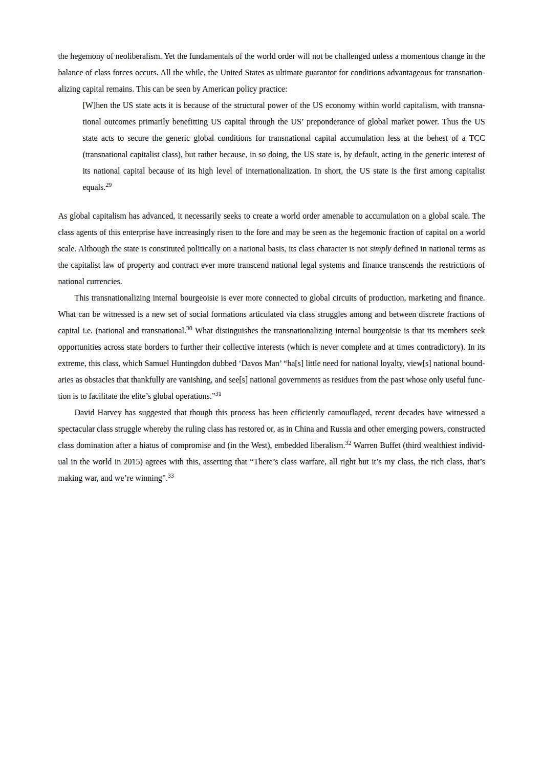the hegemony of neoliberalism. Yet the fundamentals of the world order will not be challenged unless a momentous change in the balance of class forces occurs. All the while, the United States as ultimate guarantor for conditions advantageous for transnationalizing capital remains. This can be seen by American policy practice:
[W]hen the US state acts it is because of the structural power of the US economy within world capitalism, with transnational outcomes primarily benefitting US capital through the US’ preponderance of global market power. Thus the US state acts to secure the generic global conditions for transnational capital accumulation less at the behest of a TCC (transnational capitalist class), but rather because, in so doing, the US state is, by default, acting in the generic interest of its national capital because of its high level of internationalization. In short, the US state is the first among capitalist equals.29
As global capitalism has advanced, it necessarily seeks to create a world order amenable to accumulation on a global scale. The class agents of this enterprise have increasingly risen to the fore and may be seen as the hegemonic fraction of capital on a world scale. Although the state is constituted politically on a national basis, its class character is not simply defined in national terms as the capitalist law of property and contract ever more transcend national legal systems and finance transcends the restrictions of national currencies.
This transnationalizing internal bourgeoisie is ever more connected to global circuits of production, marketing and finance. What can be witnessed is a new set of social formations articulated via class struggles among and between discrete fractions of capital i.e. (national and transnational.30 What distinguishes the transnationalizing internal bourgeoisie is that its members seek opportunities across state borders to further their collective interests (which is never complete and at times contradictory). In its extreme, this class, which Samuel Huntingdon dubbed ‘Davos Man’ “ha[s] little need for national loyalty, view[s] national boundaries as obstacles that thankfully are vanishing, and see[s] national governments as residues from the past whose only useful function is to facilitate the elite’s global operations.”31
David Harvey has suggested that though this process has been efficiently camouflaged, recent decades have witnessed a spectacular class struggle whereby the ruling class has restored or, as in China and Russia and other emerging powers, constructed class domination after a hiatus of compromise and (in the West), embedded liberalism.32 Warren Buffet (third wealthiest individual in the world in 2015) agrees with this, asserting that “There’s class warfare, all right but it’s my class, the rich class, that’s making war, and we’re winning”.33